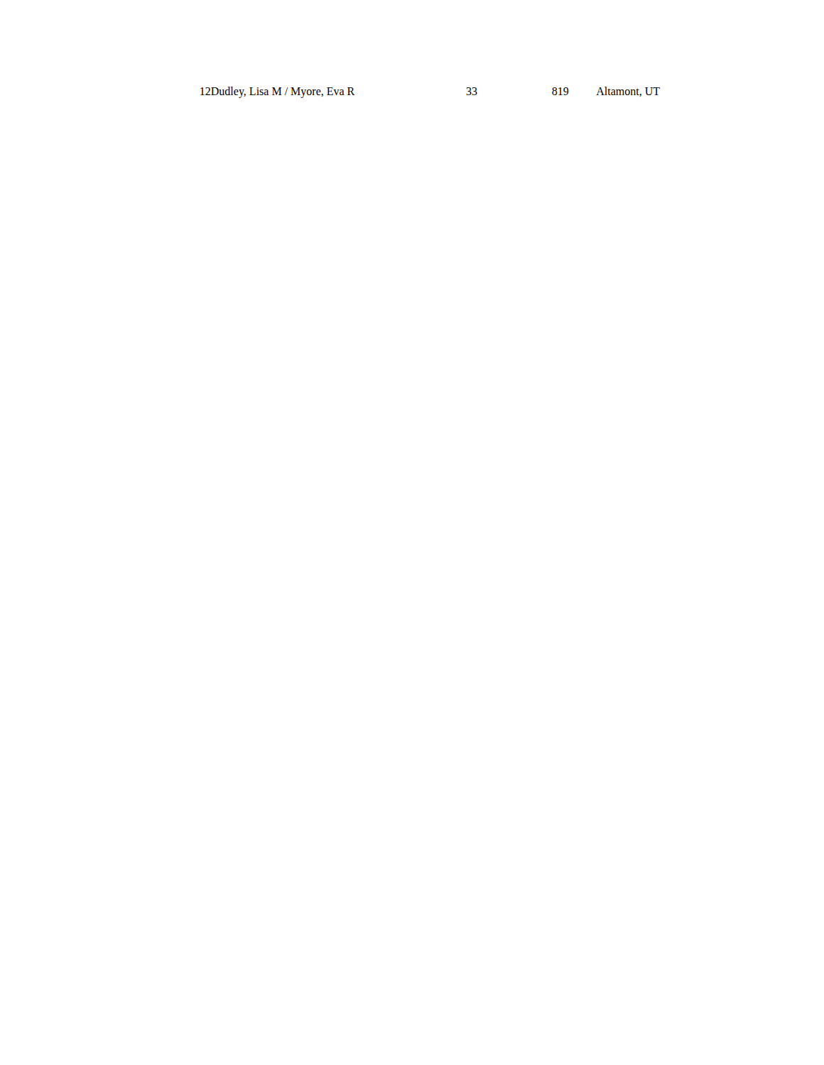| 12 | Dudley, Lisa M / Myore, Eva R | 33 | 819 | Altamont, UT |